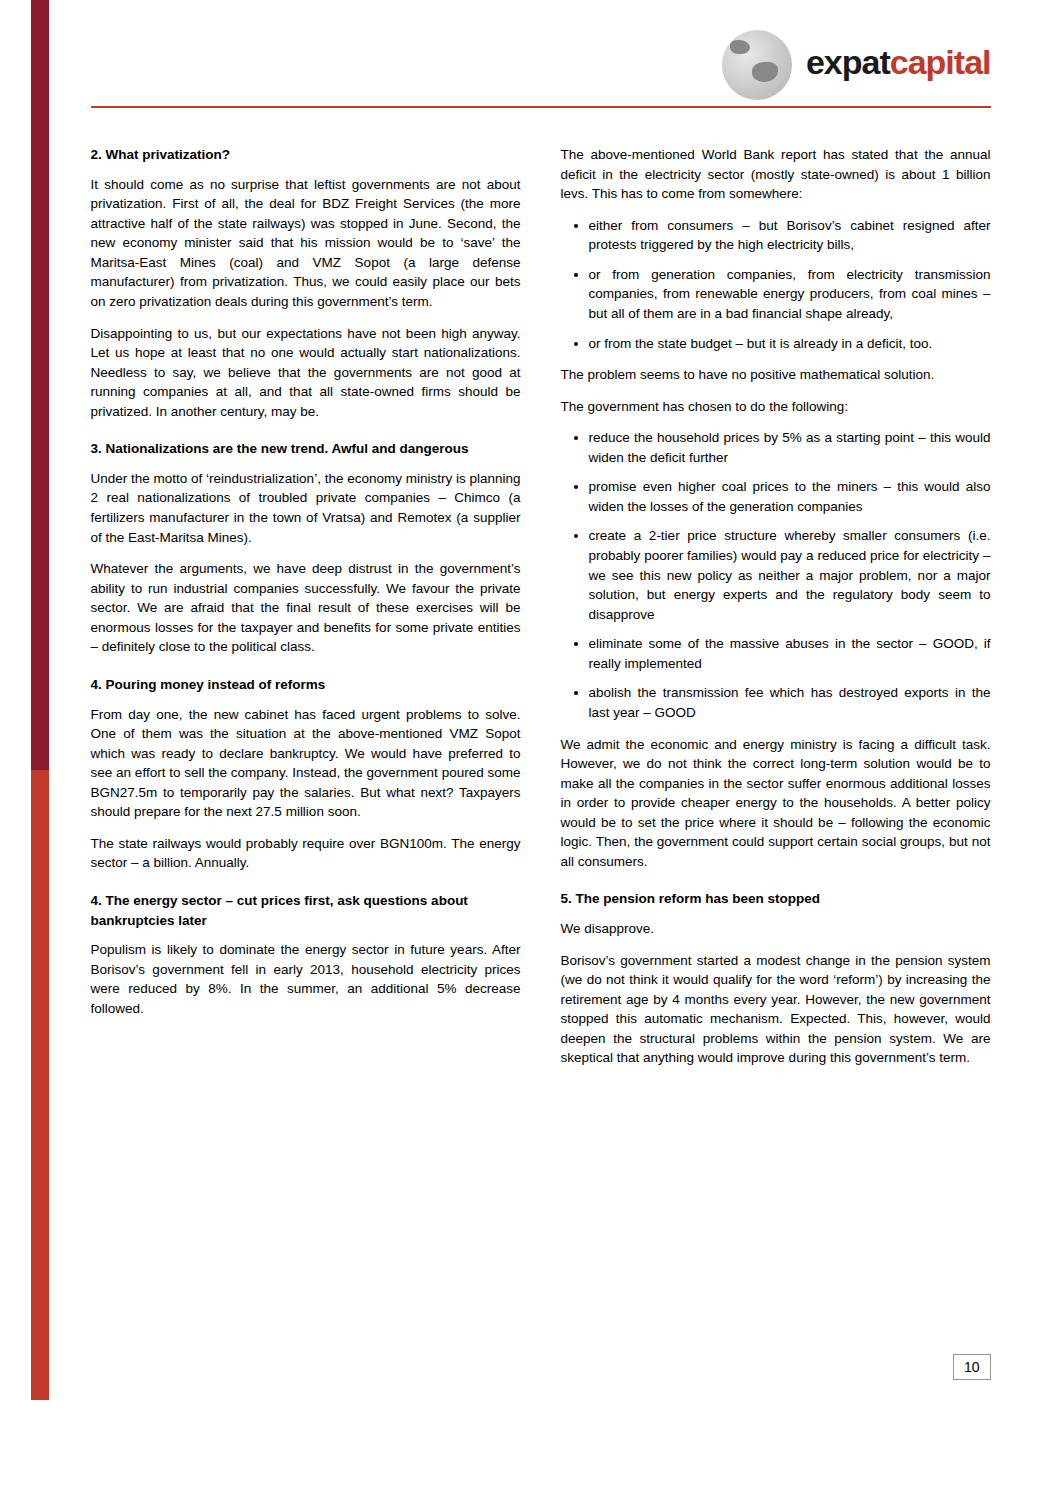expat capital
2. What privatization?
It should come as no surprise that leftist governments are not about privatization. First of all, the deal for BDZ Freight Services (the more attractive half of the state railways) was stopped in June. Second, the new economy minister said that his mission would be to ‘save’ the Maritsa-East Mines (coal) and VMZ Sopot (a large defense manufacturer) from privatization. Thus, we could easily place our bets on zero privatization deals during this government’s term.
Disappointing to us, but our expectations have not been high anyway. Let us hope at least that no one would actually start nationalizations. Needless to say, we believe that the governments are not good at running companies at all, and that all state-owned firms should be privatized. In another century, may be.
3. Nationalizations are the new trend. Awful and dangerous
Under the motto of ‘reindustrialization’, the economy ministry is planning 2 real nationalizations of troubled private companies – Chimco (a fertilizers manufacturer in the town of Vratsa) and Remotex (a supplier of the East-Maritsa Mines).
Whatever the arguments, we have deep distrust in the government’s ability to run industrial companies successfully. We favour the private sector. We are afraid that the final result of these exercises will be enormous losses for the taxpayer and benefits for some private entities – definitely close to the political class.
4. Pouring money instead of reforms
From day one, the new cabinet has faced urgent problems to solve. One of them was the situation at the above-mentioned VMZ Sopot which was ready to declare bankruptcy. We would have preferred to see an effort to sell the company. Instead, the government poured some BGN27.5m to temporarily pay the salaries. But what next? Taxpayers should prepare for the next 27.5 million soon.
The state railways would probably require over BGN100m. The energy sector – a billion. Annually.
4. The energy sector – cut prices first, ask questions about bankruptcies later
Populism is likely to dominate the energy sector in future years. After Borisov’s government fell in early 2013, household electricity prices were reduced by 8%. In the summer, an additional 5% decrease followed.
The above-mentioned World Bank report has stated that the annual deficit in the electricity sector (mostly state-owned) is about 1 billion levs. This has to come from somewhere:
either from consumers – but Borisov’s cabinet resigned after protests triggered by the high electricity bills,
or from generation companies, from electricity transmission companies, from renewable energy producers, from coal mines – but all of them are in a bad financial shape already,
or from the state budget – but it is already in a deficit, too.
The problem seems to have no positive mathematical solution.
The government has chosen to do the following:
reduce the household prices by 5% as a starting point – this would widen the deficit further
promise even higher coal prices to the miners – this would also widen the losses of the generation companies
create a 2-tier price structure whereby smaller consumers (i.e. probably poorer families) would pay a reduced price for electricity – we see this new policy as neither a major problem, nor a major solution, but energy experts and the regulatory body seem to disapprove
eliminate some of the massive abuses in the sector – GOOD, if really implemented
abolish the transmission fee which has destroyed exports in the last year – GOOD
We admit the economic and energy ministry is facing a difficult task. However, we do not think the correct long-term solution would be to make all the companies in the sector suffer enormous additional losses in order to provide cheaper energy to the households. A better policy would be to set the price where it should be – following the economic logic. Then, the government could support certain social groups, but not all consumers.
5. The pension reform has been stopped
We disapprove.
Borisov’s government started a modest change in the pension system (we do not think it would qualify for the word ‘reform’) by increasing the retirement age by 4 months every year. However, the new government stopped this automatic mechanism. Expected. This, however, would deepen the structural problems within the pension system. We are skeptical that anything would improve during this government’s term.
10